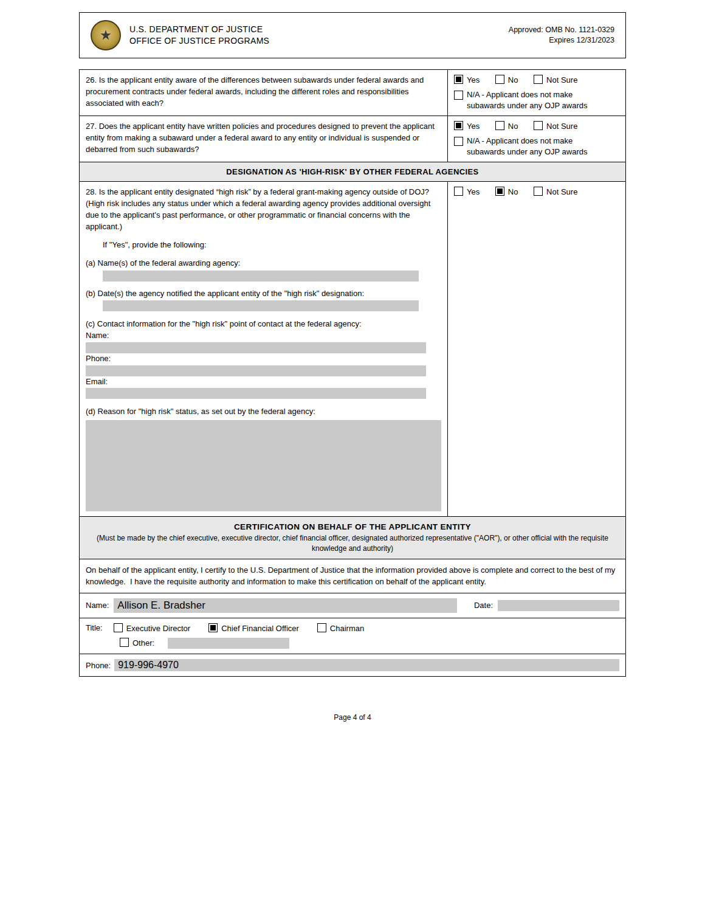U.S. DEPARTMENT OF JUSTICE
OFFICE OF JUSTICE PROGRAMS
Approved: OMB No. 1121-0329
Expires 12/31/2023
| 26. Is the applicant entity aware of the differences between subawards under federal awards and procurement contracts under federal awards, including the different roles and responsibilities associated with each? | Yes No Not Sure N/A - Applicant does not make subawards under any OJP awards |
| 27. Does the applicant entity have written policies and procedures designed to prevent the applicant entity from making a subaward under a federal award to any entity or individual is suspended or debarred from such subawards? | Yes No Not Sure N/A - Applicant does not make subawards under any OJP awards |
| DESIGNATION AS 'HIGH-RISK' BY OTHER FEDERAL AGENCIES |
| 28. Is the applicant entity designated “high risk” by a federal grant-making agency outside of DOJ? (High risk includes any status under which a federal awarding agency provides additional oversight due to the applicant's past performance, or other programmatic or financial concerns with the applicant.) If "Yes", provide the following: (a) Name(s) of the federal awarding agency: (b) Date(s) the agency notified the applicant entity of the "high risk" designation: (c) Contact information for the "high risk" point of contact at the federal agency: Name: Phone: Email: (d) Reason for "high risk" status, as set out by the federal agency: | Yes No Not Sure |
| CERTIFICATION ON BEHALF OF THE APPLICANT ENTITY (Must be made by the chief executive, executive director, chief financial officer, designated authorized representative ("AOR"), or other official with the requisite knowledge and authority) |
| On behalf of the applicant entity, I certify to the U.S. Department of Justice that the information provided above is complete and correct to the best of my knowledge. I have the requisite authority and information to make this certification on behalf of the applicant entity. |
| Name: Allison E. Bradsher Date: |
| Title: Executive Director Chief Financial Officer Chairman Other: |
| Phone: 919-996-4970 |
Page 4 of 4